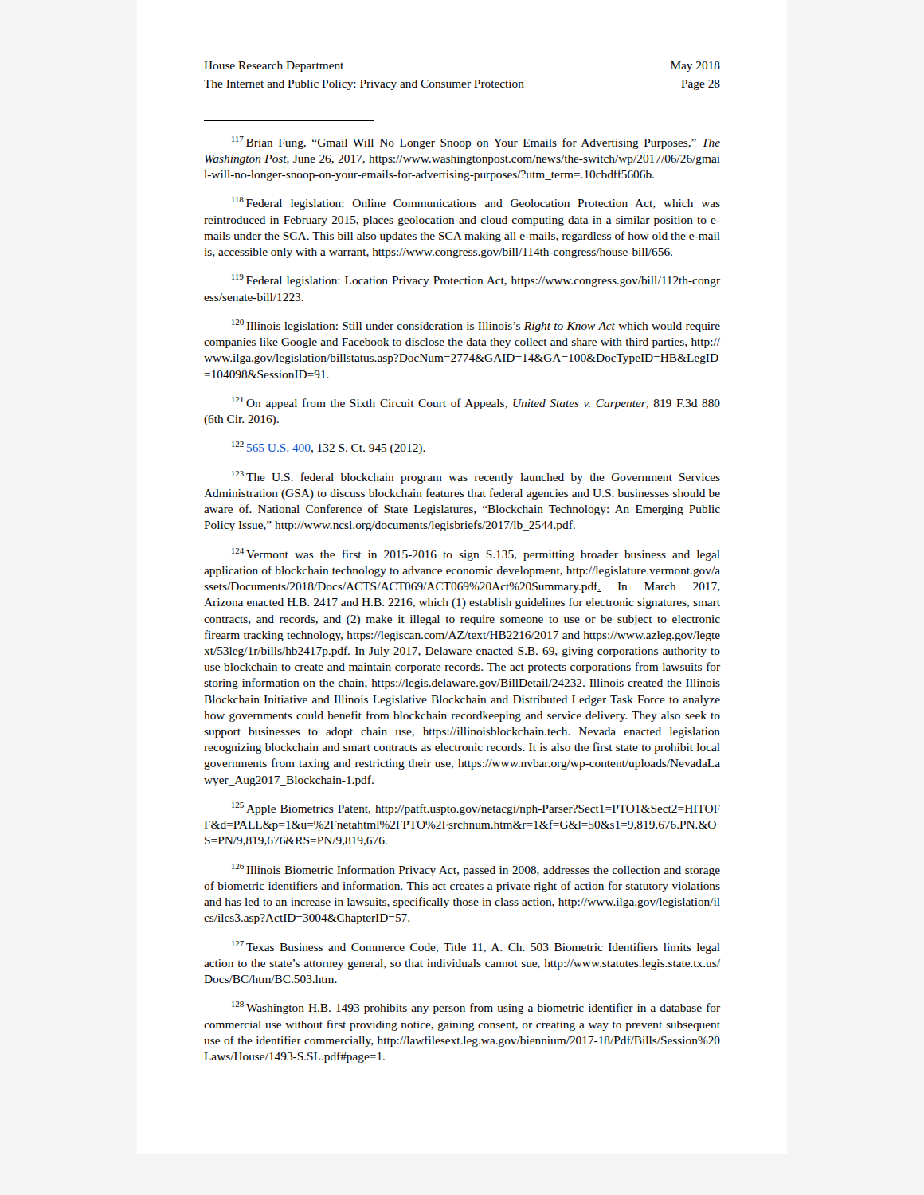House Research Department
The Internet and Public Policy: Privacy and Consumer Protection
May 2018
Page 28
117Brian Fung, “Gmail Will No Longer Snoop on Your Emails for Advertising Purposes,” The Washington Post, June 26, 2017, https://www.washingtonpost.com/news/the-switch/wp/2017/06/26/gmail-will-no-longer-snoop-on-your-emails-for-advertising-purposes/?utm_term=.10cbdff5606b.
118Federal legislation: Online Communications and Geolocation Protection Act, which was reintroduced in February 2015, places geolocation and cloud computing data in a similar position to e-mails under the SCA. This bill also updates the SCA making all e-mails, regardless of how old the e-mail is, accessible only with a warrant, https://www.congress.gov/bill/114th-congress/house-bill/656.
119Federal legislation: Location Privacy Protection Act, https://www.congress.gov/bill/112th-congress/senate-bill/1223.
120Illinois legislation: Still under consideration is Illinois’s Right to Know Act which would require companies like Google and Facebook to disclose the data they collect and share with third parties, http://www.ilga.gov/legislation/billstatus.asp?DocNum=2774&GAID=14&GA=100&DocTypeID=HB&LegID=104098&SessionID=91.
121On appeal from the Sixth Circuit Court of Appeals, United States v. Carpenter, 819 F.3d 880 (6th Cir. 2016).
122565 U.S. 400, 132 S. Ct. 945 (2012).
123The U.S. federal blockchain program was recently launched by the Government Services Administration (GSA) to discuss blockchain features that federal agencies and U.S. businesses should be aware of. National Conference of State Legislatures, “Blockchain Technology: An Emerging Public Policy Issue,” http://www.ncsl.org/documents/legisbriefs/2017/lb_2544.pdf.
124Vermont was the first in 2015-2016 to sign S.135, permitting broader business and legal application of blockchain technology to advance economic development, http://legislature.vermont.gov/assets/Documents/2018/Docs/ACTS/ACT069/ACT069%20Act%20Summary.pdf. In March 2017, Arizona enacted H.B. 2417 and H.B. 2216, which (1) establish guidelines for electronic signatures, smart contracts, and records, and (2) make it illegal to require someone to use or be subject to electronic firearm tracking technology, https://legiscan.com/AZ/text/HB2216/2017 and https://www.azleg.gov/legtext/53leg/1r/bills/hb2417p.pdf. In July 2017, Delaware enacted S.B. 69, giving corporations authority to use blockchain to create and maintain corporate records. The act protects corporations from lawsuits for storing information on the chain, https://legis.delaware.gov/BillDetail/24232. Illinois created the Illinois Blockchain Initiative and Illinois Legislative Blockchain and Distributed Ledger Task Force to analyze how governments could benefit from blockchain recordkeeping and service delivery. They also seek to support businesses to adopt chain use, https://illinoisblockchain.tech. Nevada enacted legislation recognizing blockchain and smart contracts as electronic records. It is also the first state to prohibit local governments from taxing and restricting their use, https://www.nvbar.org/wp-content/uploads/NevadaLawyer_Aug2017_Blockchain-1.pdf.
125Apple Biometrics Patent, http://patft.uspto.gov/netacgi/nph-Parser?Sect1=PTO1&Sect2=HITOFF&d=PALL&p=1&u=%2Fnetahtml%2FPTO%2Fsrchnum.htm&r=1&f=G&l=50&s1=9,819,676.PN.&OS=PN/9,819,676&RS=PN/9,819,676.
126Illinois Biometric Information Privacy Act, passed in 2008, addresses the collection and storage of biometric identifiers and information. This act creates a private right of action for statutory violations and has led to an increase in lawsuits, specifically those in class action, http://www.ilga.gov/legislation/ilcs/ilcs3.asp?ActID=3004&ChapterID=57.
127Texas Business and Commerce Code, Title 11, A. Ch. 503 Biometric Identifiers limits legal action to the state’s attorney general, so that individuals cannot sue, http://www.statutes.legis.state.tx.us/Docs/BC/htm/BC.503.htm.
128Washington H.B. 1493 prohibits any person from using a biometric identifier in a database for commercial use without first providing notice, gaining consent, or creating a way to prevent subsequent use of the identifier commercially, http://lawfilesext.leg.wa.gov/biennium/2017-18/Pdf/Bills/Session%20Laws/House/1493-S.SL.pdf#page=1.